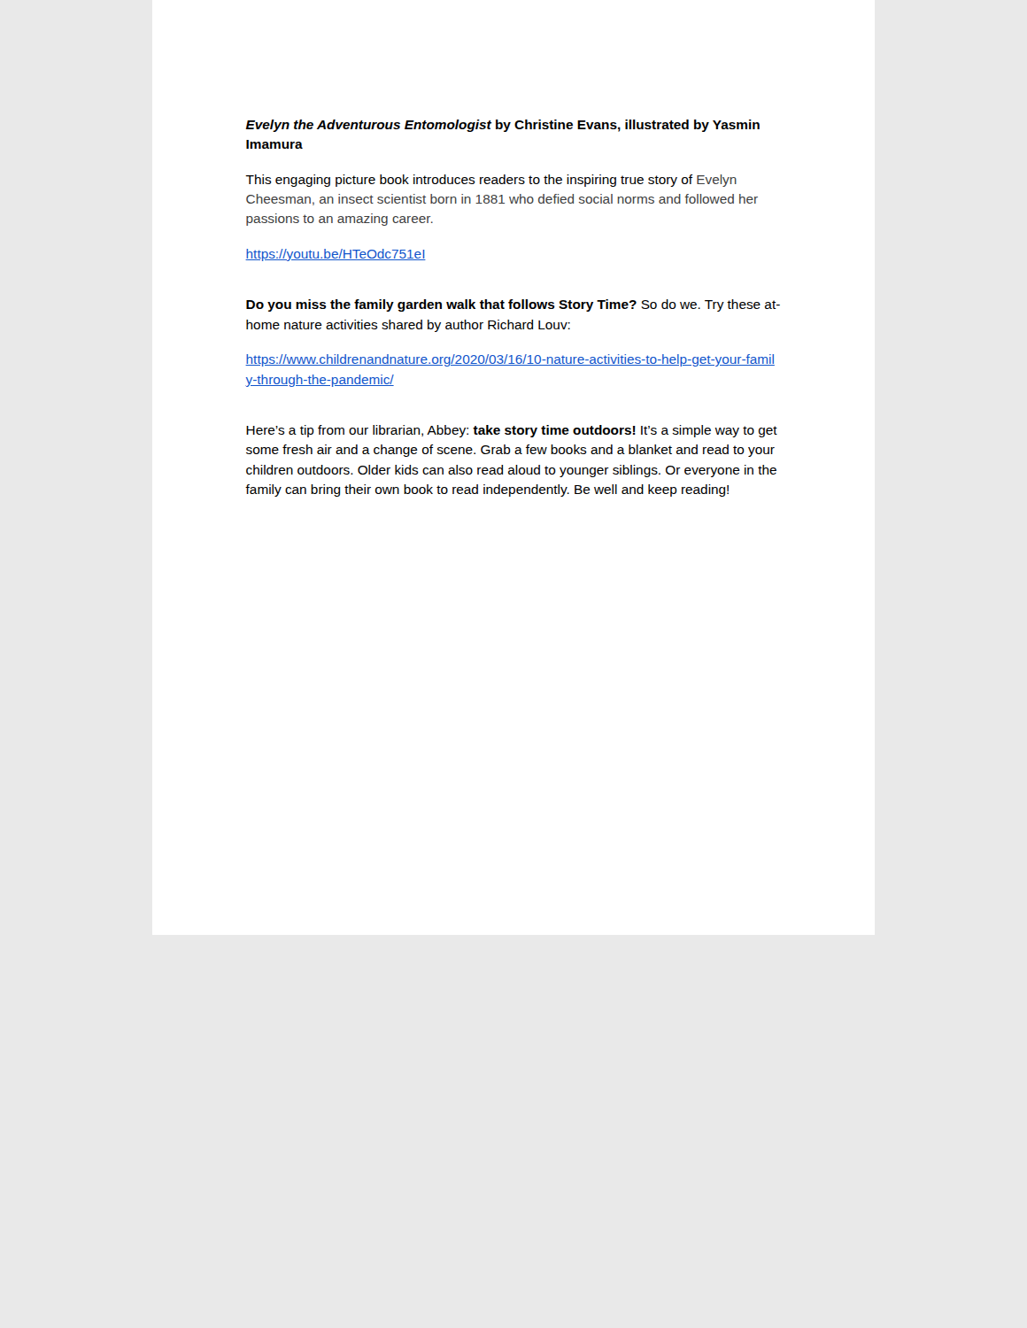Evelyn the Adventurous Entomologist by Christine Evans, illustrated by Yasmin Imamura
This engaging picture book introduces readers to the inspiring true story of Evelyn Cheesman, an insect scientist born in 1881 who defied social norms and followed her passions to an amazing career.
https://youtu.be/HTeOdc751eI
Do you miss the family garden walk that follows Story Time? So do we. Try these at-home nature activities shared by author Richard Louv:
https://www.childrenandnature.org/2020/03/16/10-nature-activities-to-help-get-your-family-through-the-pandemic/
Here’s a tip from our librarian, Abbey: take story time outdoors! It’s a simple way to get some fresh air and a change of scene. Grab a few books and a blanket and read to your children outdoors. Older kids can also read aloud to younger siblings. Or everyone in the family can bring their own book to read independently. Be well and keep reading!